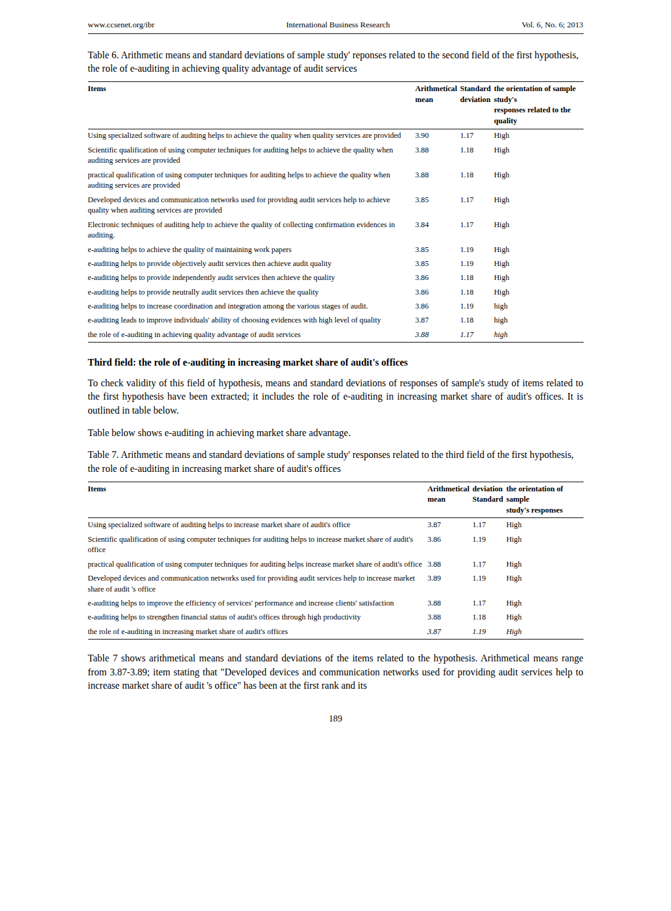www.ccsenet.org/ibr International Business Research Vol. 6, No. 6; 2013
Table 6. Arithmetic means and standard deviations of sample study' reponses related to the second field of the first hypothesis, the role of e-auditing in achieving quality advantage of audit services
| Items | Arithmetical mean | Standard deviation | the orientation of sample study's responses related to the quality |
| --- | --- | --- | --- |
| Using specialized software of auditing helps to achieve the quality when quality services are provided | 3.90 | 1.17 | High |
| Scientific qualification of using computer techniques for auditing helps to achieve the quality when auditing services are provided | 3.88 | 1.18 | High |
| practical qualification of using computer techniques for auditing helps to achieve the quality when auditing services are provided | 3.88 | 1.18 | High |
| Developed devices and communication networks used for providing audit services help to achieve quality when auditing services are provided | 3.85 | 1.17 | High |
| Electronic techniques of auditing help to achieve the quality of collecting confirmation evidences in auditing. | 3.84 | 1.17 | High |
| e-auditing helps to achieve the quality of maintaining work papers | 3.85 | 1.19 | High |
| e-auditing helps to provide objectively audit services then achieve audit quality | 3.85 | 1.19 | High |
| e-auditing helps to provide independently audit services then achieve the quality | 3.86 | 1.18 | High |
| e-auditing helps to provide neutrally audit services then achieve the quality | 3.86 | 1.18 | High |
| e-auditing helps to increase coordination and integration among the various stages of audit. | 3.86 | 1.19 | high |
| e-auditing leads to improve individuals' ability of choosing evidences with high level of quality | 3.87 | 1.18 | high |
| the role of e-auditing in achieving quality advantage of audit services | 3.88 | 1.17 | high |
Third field: the role of e-auditing in increasing market share of audit's offices
To check validity of this field of hypothesis, means and standard deviations of responses of sample's study of items related to the first hypothesis have been extracted; it includes the role of e-auditing in increasing market share of audit's offices. It is outlined in table below.
Table below shows e-auditing in achieving market share advantage.
Table 7. Arithmetic means and standard deviations of sample study' responses related to the third field of the first hypothesis, the role of e-auditing in increasing market share of audit's offices
| Items | Arithmetical mean | deviation Standard | the orientation of sample study's responses |
| --- | --- | --- | --- |
| Using specialized software of auditing helps to increase market share of audit's office | 3.87 | 1.17 | High |
| Scientific qualification of using computer techniques for auditing helps to increase market share of audit's office | 3.86 | 1.19 | High |
| practical qualification of using computer techniques for auditing helps increase market share of audit's office | 3.88 | 1.17 | High |
| Developed devices and communication networks used for providing audit services help to increase market share of audit 's office | 3.89 | 1.19 | High |
| e-auditing helps to improve the efficiency of services' performance and increase clients' satisfaction | 3.88 | 1.17 | High |
| e-auditing helps to strengthen financial status of audit's offices through high productivity | 3.88 | 1.18 | High |
| the role of e-auditing in increasing market share of audit's offices | 3.87 | 1.19 | High |
Table 7 shows arithmetical means and standard deviations of the items related to the hypothesis. Arithmetical means range from 3.87-3.89; item stating that "Developed devices and communication networks used for providing audit services help to increase market share of audit 's office" has been at the first rank and its
189